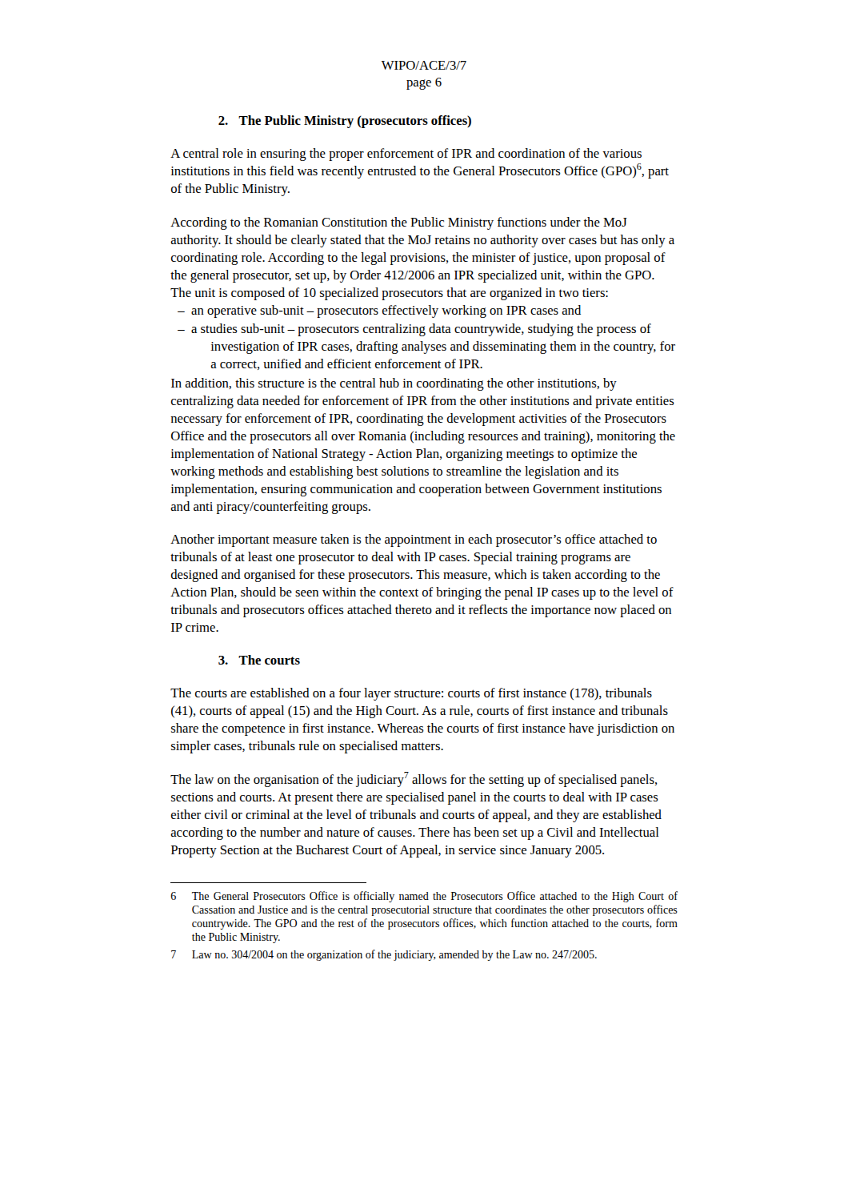WIPO/ACE/3/7 page 6
2. The Public Ministry (prosecutors offices)
A central role in ensuring the proper enforcement of IPR and coordination of the various institutions in this field was recently entrusted to the General Prosecutors Office (GPO)6, part of the Public Ministry.
According to the Romanian Constitution the Public Ministry functions under the MoJ authority. It should be clearly stated that the MoJ retains no authority over cases but has only a coordinating role. According to the legal provisions, the minister of justice, upon proposal of the general prosecutor, set up, by Order 412/2006 an IPR specialized unit, within the GPO. The unit is composed of 10 specialized prosecutors that are organized in two tiers:
an operative sub-unit – prosecutors effectively working on IPR cases and
a studies sub-unit – prosecutors centralizing data countrywide, studying the process of investigation of IPR cases, drafting analyses and disseminating them in the country, for a correct, unified and efficient enforcement of IPR.
In addition, this structure is the central hub in coordinating the other institutions, by centralizing data needed for enforcement of IPR from the other institutions and private entities necessary for enforcement of IPR, coordinating the development activities of the Prosecutors Office and the prosecutors all over Romania (including resources and training), monitoring the implementation of National Strategy - Action Plan, organizing meetings to optimize the working methods and establishing best solutions to streamline the legislation and its implementation, ensuring communication and cooperation between Government institutions and anti piracy/counterfeiting groups.
Another important measure taken is the appointment in each prosecutor’s office attached to tribunals of at least one prosecutor to deal with IP cases. Special training programs are designed and organised for these prosecutors. This measure, which is taken according to the Action Plan, should be seen within the context of bringing the penal IP cases up to the level of tribunals and prosecutors offices attached thereto and it reflects the importance now placed on IP crime.
3. The courts
The courts are established on a four layer structure: courts of first instance (178), tribunals (41), courts of appeal (15) and the High Court. As a rule, courts of first instance and tribunals share the competence in first instance. Whereas the courts of first instance have jurisdiction on simpler cases, tribunals rule on specialised matters.
The law on the organisation of the judiciary7 allows for the setting up of specialised panels, sections and courts. At present there are specialised panel in the courts to deal with IP cases either civil or criminal at the level of tribunals and courts of appeal, and they are established according to the number and nature of causes. There has been set up a Civil and Intellectual Property Section at the Bucharest Court of Appeal, in service since January 2005.
6
The General Prosecutors Office is officially named the Prosecutors Office attached to the High Court of Cassation and Justice and is the central prosecutorial structure that coordinates the other prosecutors offices countrywide. The GPO and the rest of the prosecutors offices, which function attached to the courts, form the Public Ministry.
7
Law no. 304/2004 on the organization of the judiciary, amended by the Law no. 247/2005.